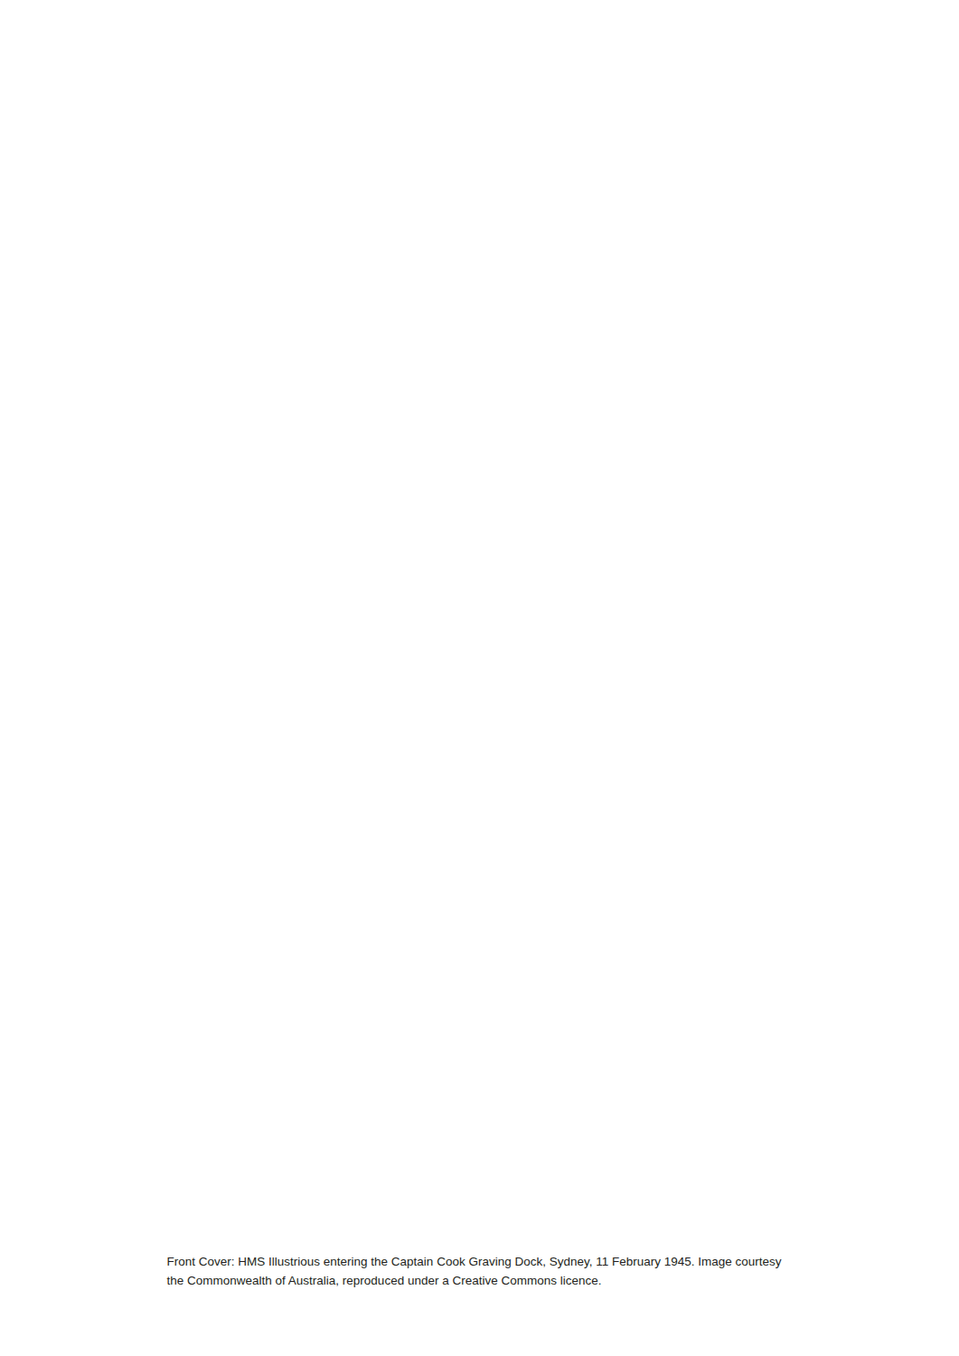Front Cover: HMS Illustrious entering the Captain Cook Graving Dock, Sydney, 11 February 1945. Image courtesy the Commonwealth of Australia, reproduced under a Creative Commons licence.